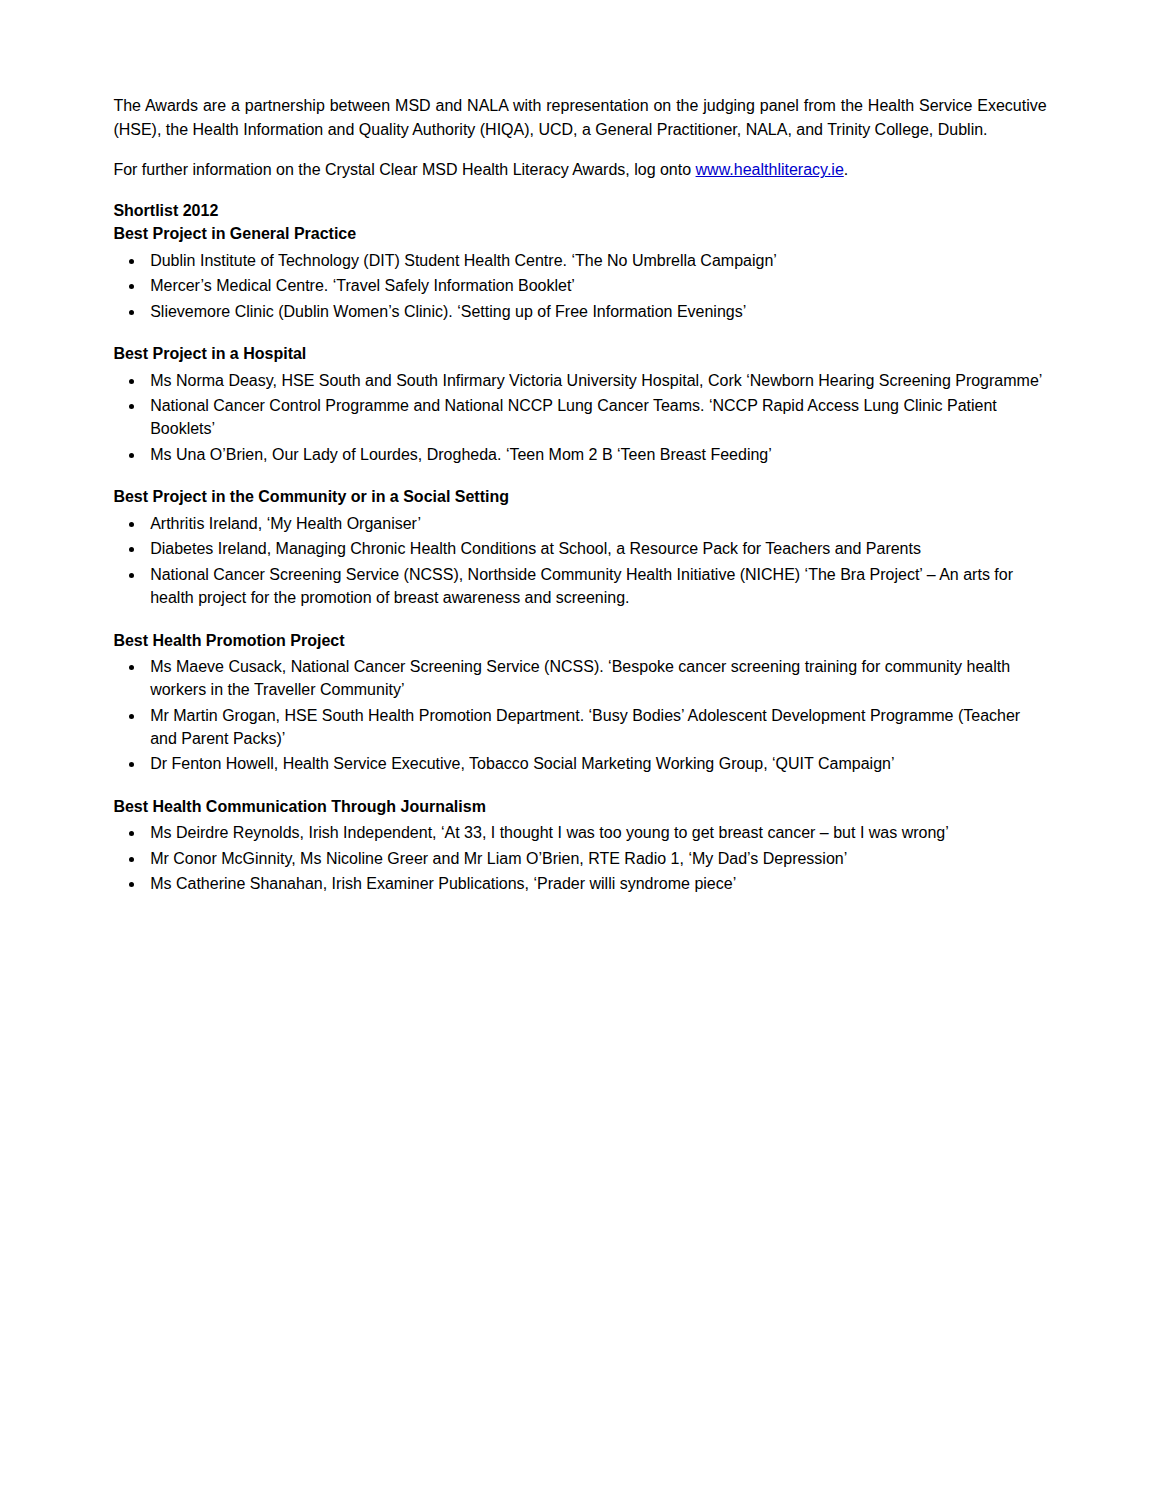The Awards are a partnership between MSD and NALA with representation on the judging panel from the Health Service Executive (HSE), the Health Information and Quality Authority (HIQA), UCD, a General Practitioner, NALA, and Trinity College, Dublin.
For further information on the Crystal Clear MSD Health Literacy Awards, log onto www.healthliteracy.ie.
Shortlist 2012
Best Project in General Practice
Dublin Institute of Technology (DIT) Student Health Centre. ‘The No Umbrella Campaign’
Mercer’s Medical Centre. ‘Travel Safely Information Booklet’
Slievemore Clinic (Dublin Women’s Clinic). ‘Setting up of Free Information Evenings’
Best Project in a Hospital
Ms Norma Deasy, HSE South and South Infirmary Victoria University Hospital, Cork ‘Newborn Hearing Screening Programme’
National Cancer Control Programme and National NCCP Lung Cancer Teams. ‘NCCP Rapid Access Lung Clinic Patient Booklets’
Ms Una O’Brien, Our Lady of Lourdes, Drogheda. ‘Teen Mom 2 B ‘Teen Breast Feeding’
Best Project in the Community or in a Social Setting
Arthritis Ireland, ‘My Health Organiser’
Diabetes Ireland, Managing Chronic Health Conditions at School, a Resource Pack for Teachers and Parents
National Cancer Screening Service (NCSS), Northside Community Health Initiative (NICHE) ‘The Bra Project’ – An arts for health project for the promotion of breast awareness and screening.
Best Health Promotion Project
Ms Maeve Cusack, National Cancer Screening Service (NCSS). ‘Bespoke cancer screening training for community health workers in the Traveller Community’
Mr Martin Grogan, HSE South Health Promotion Department. ‘Busy Bodies’ Adolescent Development Programme (Teacher and Parent Packs)’
Dr Fenton Howell, Health Service Executive, Tobacco Social Marketing Working Group, ‘QUIT Campaign’
Best Health Communication Through Journalism
Ms Deirdre Reynolds, Irish Independent, ‘At 33, I thought I was too young to get breast cancer – but I was wrong’
Mr Conor McGinnity, Ms Nicoline Greer and Mr Liam O’Brien, RTE Radio 1, ‘My Dad’s Depression’
Ms Catherine Shanahan, Irish Examiner Publications, ‘Prader willi syndrome piece’